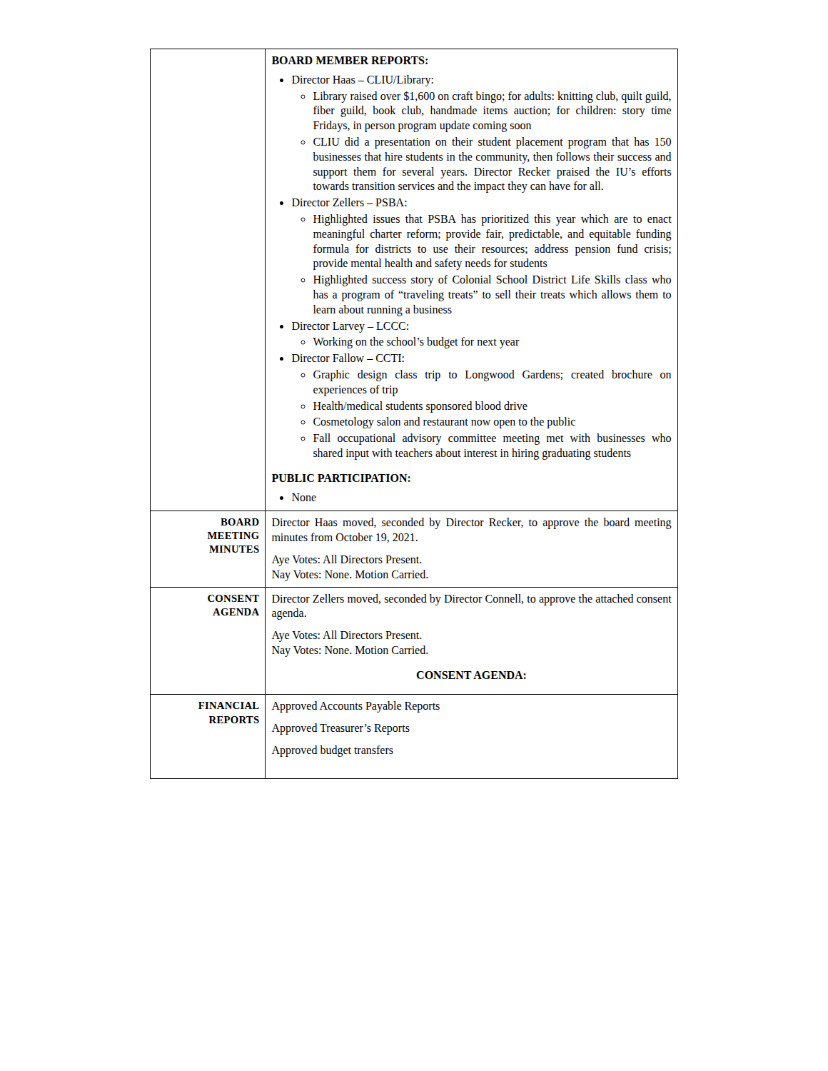| | BOARD MEMBER REPORTS: Director Haas – CLIU/Library: Library raised over $1,600 on craft bingo; for adults: knitting club, quilt guild, fiber guild, book club, handmade items auction; for children: story time Fridays, in person program update coming soon CLIU did a presentation on their student placement program that has 150 businesses that hire students in the community, then follows their success and support them for several years. Director Recker praised the IU’s efforts towards transition services and the impact they can have for all. Director Zellers – PSBA: Highlighted issues that PSBA has prioritized this year which are to enact meaningful charter reform; provide fair, predictable, and equitable funding formula for districts to use their resources; address pension fund crisis; provide mental health and safety needs for students Highlighted success story of Colonial School District Life Skills class who has a program of “traveling treats” to sell their treats which allows them to learn about running a business Director Larvey – LCCC: Working on the school’s budget for next year Director Fallow – CCTI: Graphic design class trip to Longwood Gardens; created brochure on experiences of trip Health/medical students sponsored blood drive Cosmetology salon and restaurant now open to the public Fall occupational advisory committee meeting met with businesses who shared input with teachers about interest in hiring graduating students PUBLIC PARTICIPATION: None |
| BOARD MEETING MINUTES | Director Haas moved, seconded by Director Recker, to approve the board meeting minutes from October 19, 2021. Aye Votes: All Directors Present. Nay Votes: None. Motion Carried. |
| CONSENT AGENDA | Director Zellers moved, seconded by Director Connell, to approve the attached consent agenda. Aye Votes: All Directors Present. Nay Votes: None. Motion Carried. CONSENT AGENDA: |
| FINANCIAL REPORTS | Approved Accounts Payable Reports Approved Treasurer’s Reports Approved budget transfers |